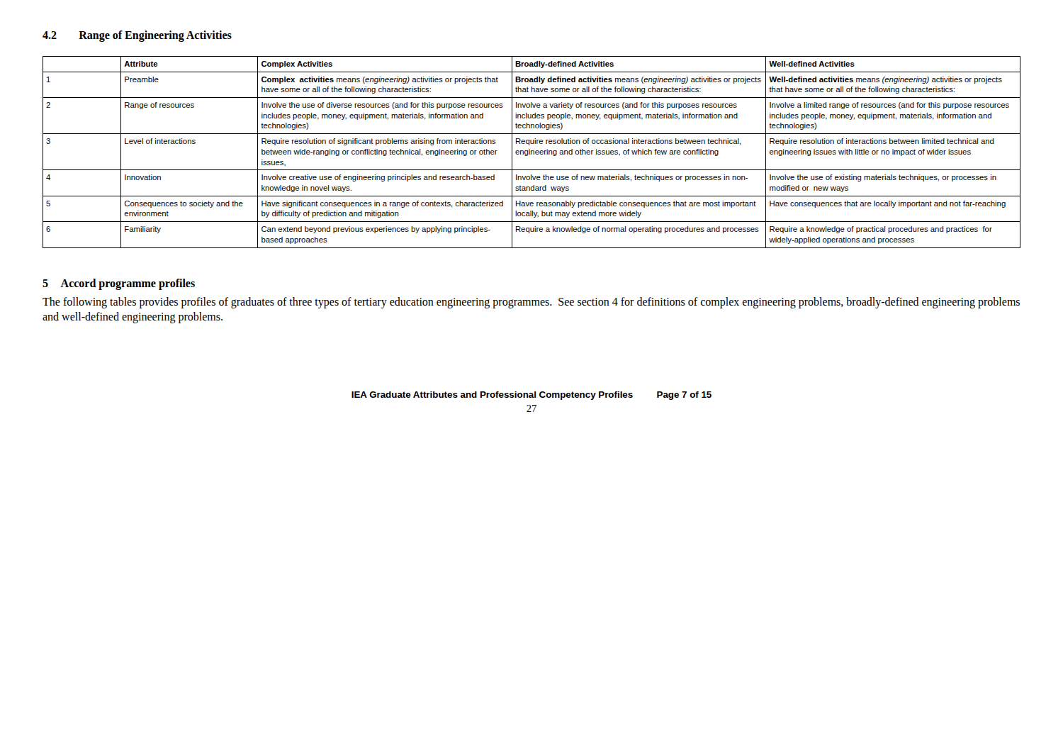4.2 Range of Engineering Activities
| | Attribute | Complex Activities | Broadly-defined Activities | Well-defined Activities |
| --- | --- | --- | --- | --- |
| 1 | Preamble | Complex activities means ( engineering) activities or projects that have some or all of the following characteristics: | Broadly defined activities means ( engineering) activities or projects that have some or all of the following characteristics: | Well-defined activities means (engineering) activities or projects that have some or all of the following characteristics: |
| 2 | Range of resources | Involve the use of diverse resources (and for this purpose resources includes people, money, equipment, materials, information and technologies) | Involve a variety of resources (and for this purposes resources includes people, money, equipment, materials, information and technologies) | Involve a limited range of resources (and for this purpose resources includes people, money, equipment, materials, information and technologies) |
| 3 | Level of interactions | Require resolution of significant problems arising from interactions between wide-ranging or conflicting technical, engineering or other issues, | Require resolution of occasional interactions between technical, engineering and other issues, of which few are conflicting | Require resolution of interactions between limited technical and engineering issues with little or no impact of wider issues |
| 4 | Innovation | Involve creative use of engineering principles and research-based knowledge in novel ways. | Involve the use of new materials, techniques or processes in non-standard ways | Involve the use of existing materials techniques, or processes in modified or new ways |
| 5 | Consequences to society and the environment | Have significant consequences in a range of contexts, characterized by difficulty of prediction and mitigation | Have reasonably predictable consequences that are most important locally, but may extend more widely | Have consequences that are locally important and not far-reaching |
| 6 | Familiarity | Can extend beyond previous experiences by applying principles-based approaches | Require a knowledge of normal operating procedures and processes | Require a knowledge of practical procedures and practices for widely-applied operations and processes |
5 Accord programme profiles
The following tables provides profiles of graduates of three types of tertiary education engineering programmes. See section 4 for definitions of complex engineering problems, broadly-defined engineering problems and well-defined engineering problems.
IEA Graduate Attributes and Professional Competency Profiles Page 7 of 15 27